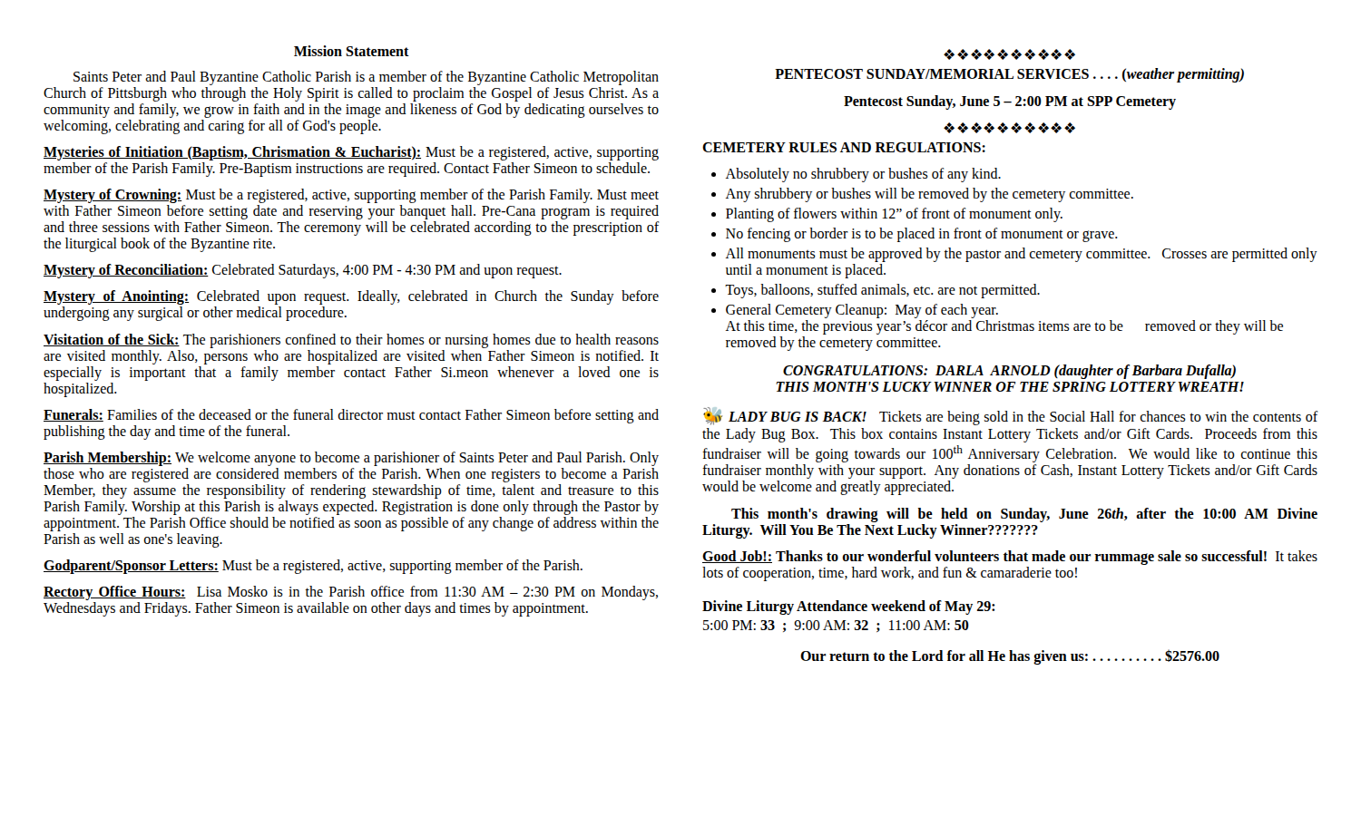Mission Statement
Saints Peter and Paul Byzantine Catholic Parish is a member of the Byzantine Catholic Metropolitan Church of Pittsburgh who through the Holy Spirit is called to proclaim the Gospel of Jesus Christ. As a community and family, we grow in faith and in the image and likeness of God by dedicating ourselves to welcoming, celebrating and caring for all of God's people.
Mysteries of Initiation (Baptism, Chrismation & Eucharist): Must be a registered, active, supporting member of the Parish Family. Pre-Baptism instructions are required. Contact Father Simeon to schedule.
Mystery of Crowning: Must be a registered, active, supporting member of the Parish Family. Must meet with Father Simeon before setting date and reserving your banquet hall. Pre-Cana program is required and three sessions with Father Simeon. The ceremony will be celebrated according to the prescription of the liturgical book of the Byzantine rite.
Mystery of Reconciliation: Celebrated Saturdays, 4:00 PM - 4:30 PM and upon request.
Mystery of Anointing: Celebrated upon request. Ideally, celebrated in Church the Sunday before undergoing any surgical or other medical procedure.
Visitation of the Sick: The parishioners confined to their homes or nursing homes due to health reasons are visited monthly. Also, persons who are hospitalized are visited when Father Simeon is notified. It especially is important that a family member contact Father Si.meon whenever a loved one is hospitalized.
Funerals: Families of the deceased or the funeral director must contact Father Simeon before setting and publishing the day and time of the funeral.
Parish Membership: We welcome anyone to become a parishioner of Saints Peter and Paul Parish. Only those who are registered are considered members of the Parish. When one registers to become a Parish Member, they assume the responsibility of rendering stewardship of time, talent and treasure to this Parish Family. Worship at this Parish is always expected. Registration is done only through the Pastor by appointment. The Parish Office should be notified as soon as possible of any change of address within the Parish as well as one's leaving.
Godparent/Sponsor Letters: Must be a registered, active, supporting member of the Parish.
Rectory Office Hours: Lisa Mosko is in the Parish office from 11:30 AM – 2:30 PM on Mondays, Wednesdays and Fridays. Father Simeon is available on other days and times by appointment.
❖❖❖❖❖❖❖❖❖❖
PENTECOST SUNDAY/MEMORIAL SERVICES . . . . (weather permitting)
Pentecost Sunday, June 5 – 2:00 PM at SPP Cemetery
❖❖❖❖❖❖❖❖❖❖
CEMETERY RULES AND REGULATIONS:
Absolutely no shrubbery or bushes of any kind.
Any shrubbery or bushes will be removed by the cemetery committee.
Planting of flowers within 12” of front of monument only.
No fencing or border is to be placed in front of monument or grave.
All monuments must be approved by the pastor and cemetery committee. Crosses are permitted only until a monument is placed.
Toys, balloons, stuffed animals, etc. are not permitted.
General Cemetery Cleanup: May of each year.
At this time, the previous year’s décor and Christmas items are to be removed or they will be removed by the cemetery committee.
CONGRATULATIONS: DARLA ARNOLD (daughter of Barbara Dufalla)
THIS MONTH'S LUCKY WINNER OF THE SPRING LOTTERY WREATH!
🐝 LADY BUG IS BACK! Tickets are being sold in the Social Hall for chances to win the contents of the Lady Bug Box. This box contains Instant Lottery Tickets and/or Gift Cards. Proceeds from this fundraiser will be going towards our 100th Anniversary Celebration. We would like to continue this fundraiser monthly with your support. Any donations of Cash, Instant Lottery Tickets and/or Gift Cards would be welcome and greatly appreciated.
This month's drawing will be held on Sunday, June 26th, after the 10:00 AM Divine Liturgy. Will You Be The Next Lucky Winner???????
Good Job!: Thanks to our wonderful volunteers that made our rummage sale so successful! It takes lots of cooperation, time, hard work, and fun & camaraderie too!
Divine Liturgy Attendance weekend of May 29:
5:00 PM: 33 ; 9:00 AM: 32 ; 11:00 AM: 50
Our return to the Lord for all He has given us: . . . . . . . . . . $2576.00